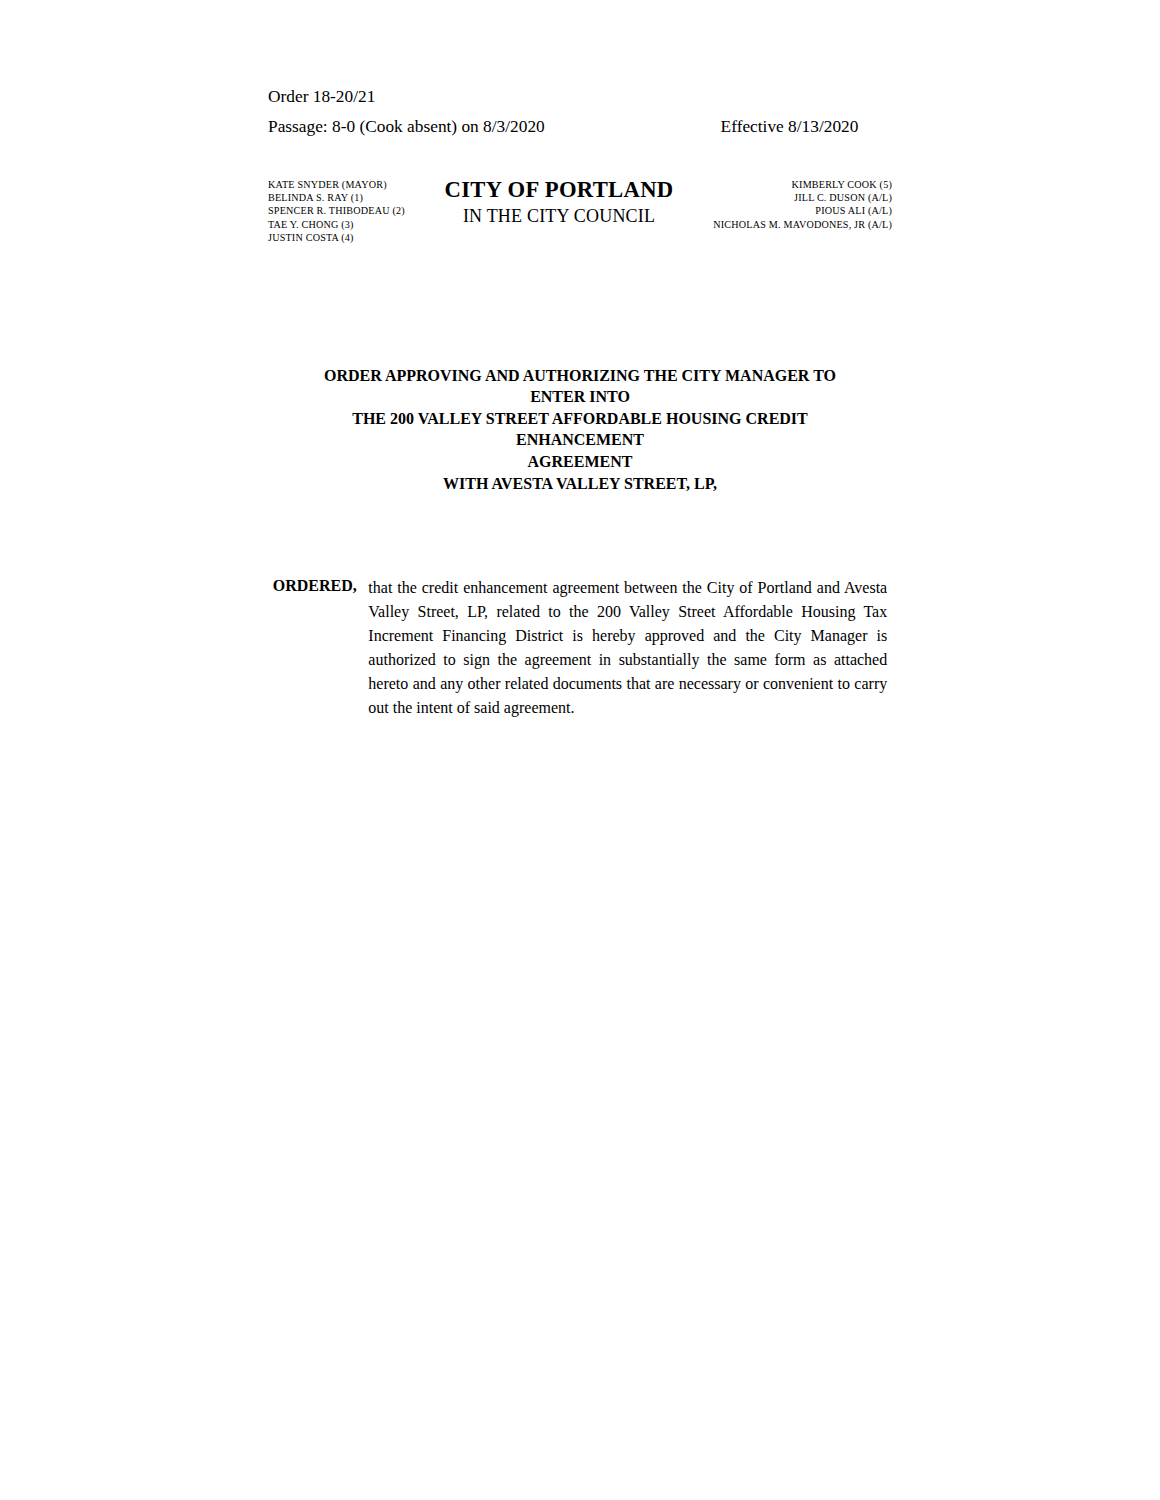Order 18-20/21
Passage: 8-0 (Cook absent) on 8/3/2020 Effective 8/13/2020
KATE SNYDER (MAYOR)
BELINDA S. RAY (1)
SPENCER R. THIBODEAU (2)
TAE Y. CHONG (3)
JUSTIN COSTA (4)
CITY OF PORTLAND
IN THE CITY COUNCIL
KIMBERLY COOK (5)
JILL C. DUSON (A/L)
PIOUS ALI (A/L)
NICHOLAS M. MAVODONES, JR (A/L)
ORDER APPROVING AND AUTHORIZING THE CITY MANAGER TO ENTER INTO
THE 200 VALLEY STREET AFFORDABLE HOUSING CREDIT ENHANCEMENT
AGREEMENT
WITH AVESTA VALLEY STREET, LP,
ORDERED,
that the credit enhancement agreement between the City of Portland and Avesta Valley Street, LP, related to the 200 Valley Street Affordable Housing Tax Increment Financing District is hereby approved and the City Manager is authorized to sign the agreement in substantially the same form as attached hereto and any other related documents that are necessary or convenient to carry out the intent of said agreement.